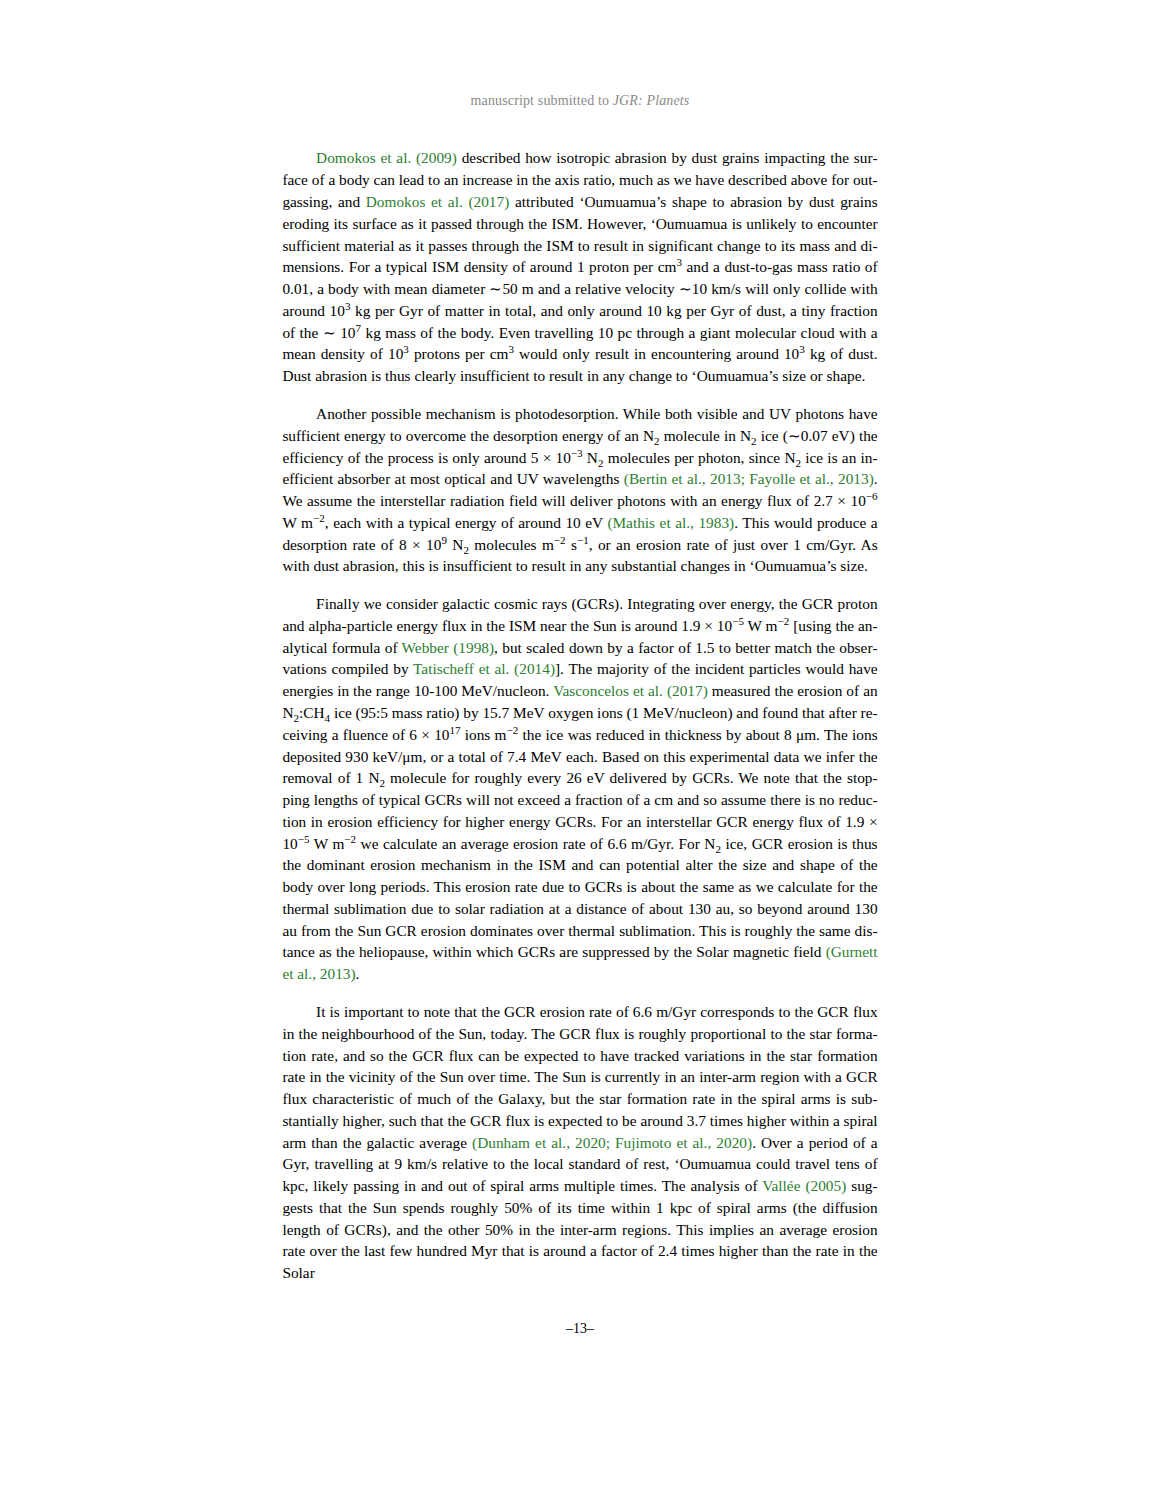manuscript submitted to JGR: Planets
Domokos et al. (2009) described how isotropic abrasion by dust grains impacting the surface of a body can lead to an increase in the axis ratio, much as we have described above for outgassing, and Domokos et al. (2017) attributed ‘Oumuamua’s shape to abrasion by dust grains eroding its surface as it passed through the ISM. However, ‘Oumuamua is unlikely to encounter sufficient material as it passes through the ISM to result in significant change to its mass and dimensions. For a typical ISM density of around 1 proton per cm3 and a dust-to-gas mass ratio of 0.01, a body with mean diameter ∼50 m and a relative velocity ∼10 km/s will only collide with around 103 kg per Gyr of matter in total, and only around 10 kg per Gyr of dust, a tiny fraction of the ∼ 107 kg mass of the body. Even travelling 10 pc through a giant molecular cloud with a mean density of 103 protons per cm3 would only result in encountering around 103 kg of dust. Dust abrasion is thus clearly insufficient to result in any change to ‘Oumuamua’s size or shape.
Another possible mechanism is photodesorption. While both visible and UV photons have sufficient energy to overcome the desorption energy of an N2 molecule in N2 ice (∼0.07 eV) the efficiency of the process is only around 5 × 10−3 N2 molecules per photon, since N2 ice is an inefficient absorber at most optical and UV wavelengths (Bertin et al., 2013; Fayolle et al., 2013). We assume the interstellar radiation field will deliver photons with an energy flux of 2.7 × 10−6 W m−2, each with a typical energy of around 10 eV (Mathis et al., 1983). This would produce a desorption rate of 8 × 109 N2 molecules m−2 s−1, or an erosion rate of just over 1 cm/Gyr. As with dust abrasion, this is insufficient to result in any substantial changes in ‘Oumuamua’s size.
Finally we consider galactic cosmic rays (GCRs). Integrating over energy, the GCR proton and alpha-particle energy flux in the ISM near the Sun is around 1.9 × 10−5 W m−2 [using the analytical formula of Webber (1998), but scaled down by a factor of 1.5 to better match the observations compiled by Tatischeff et al. (2014)]. The majority of the incident particles would have energies in the range 10-100 MeV/nucleon. Vasconcelos et al. (2017) measured the erosion of an N2:CH4 ice (95:5 mass ratio) by 15.7 MeV oxygen ions (1 MeV/nucleon) and found that after receiving a fluence of 6 × 1017 ions m−2 the ice was reduced in thickness by about 8 μm. The ions deposited 930 keV/μm, or a total of 7.4 MeV each. Based on this experimental data we infer the removal of 1 N2 molecule for roughly every 26 eV delivered by GCRs. We note that the stopping lengths of typical GCRs will not exceed a fraction of a cm and so assume there is no reduction in erosion efficiency for higher energy GCRs. For an interstellar GCR energy flux of 1.9 × 10−5 W m−2 we calculate an average erosion rate of 6.6 m/Gyr. For N2 ice, GCR erosion is thus the dominant erosion mechanism in the ISM and can potential alter the size and shape of the body over long periods. This erosion rate due to GCRs is about the same as we calculate for the thermal sublimation due to solar radiation at a distance of about 130 au, so beyond around 130 au from the Sun GCR erosion dominates over thermal sublimation. This is roughly the same distance as the heliopause, within which GCRs are suppressed by the Solar magnetic field (Gurnett et al., 2013).
It is important to note that the GCR erosion rate of 6.6 m/Gyr corresponds to the GCR flux in the neighbourhood of the Sun, today. The GCR flux is roughly proportional to the star formation rate, and so the GCR flux can be expected to have tracked variations in the star formation rate in the vicinity of the Sun over time. The Sun is currently in an inter-arm region with a GCR flux characteristic of much of the Galaxy, but the star formation rate in the spiral arms is substantially higher, such that the GCR flux is expected to be around 3.7 times higher within a spiral arm than the galactic average (Dunham et al., 2020; Fujimoto et al., 2020). Over a period of a Gyr, travelling at 9 km/s relative to the local standard of rest, ‘Oumuamua could travel tens of kpc, likely passing in and out of spiral arms multiple times. The analysis of Vallée (2005) suggests that the Sun spends roughly 50% of its time within 1 kpc of spiral arms (the diffusion length of GCRs), and the other 50% in the inter-arm regions. This implies an average erosion rate over the last few hundred Myr that is around a factor of 2.4 times higher than the rate in the Solar
–13–